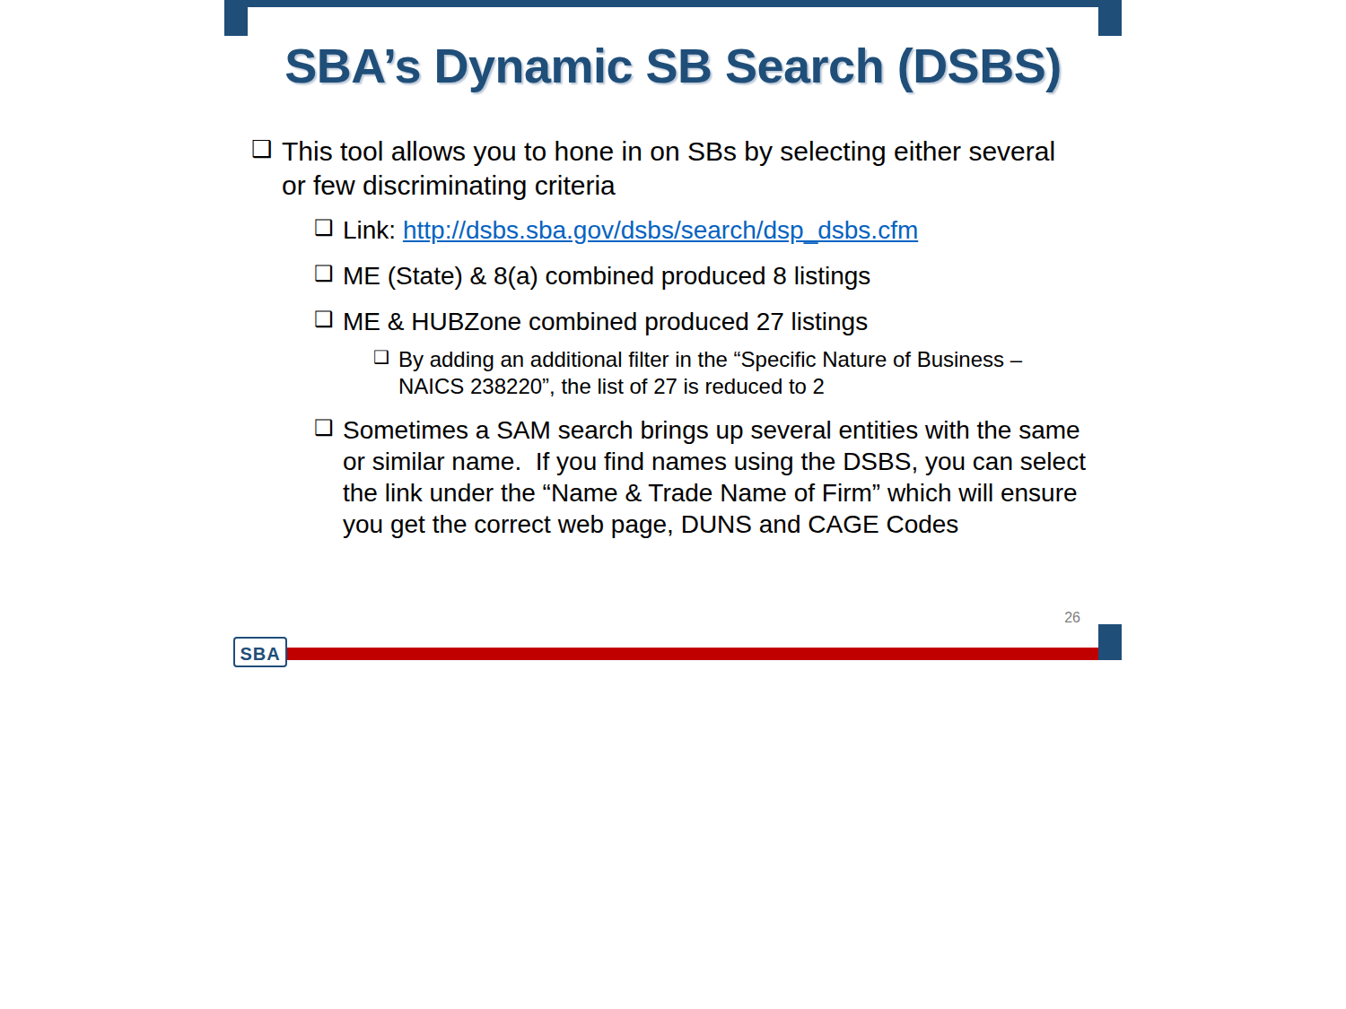SBA’s Dynamic SB Search (DSBS)
This tool allows you to hone in on SBs by selecting either several or few discriminating criteria
Link: http://dsbs.sba.gov/dsbs/search/dsp_dsbs.cfm
ME (State) & 8(a) combined produced 8 listings
ME & HUBZone combined produced 27 listings
By adding an additional filter in the “Specific Nature of Business – NAICS 238220”, the list of 27 is reduced to 2
Sometimes a SAM search brings up several entities with the same or similar name. If you find names using the DSBS, you can select the link under the “Name & Trade Name of Firm” which will ensure you get the correct web page, DUNS and CAGE Codes
26
SBA